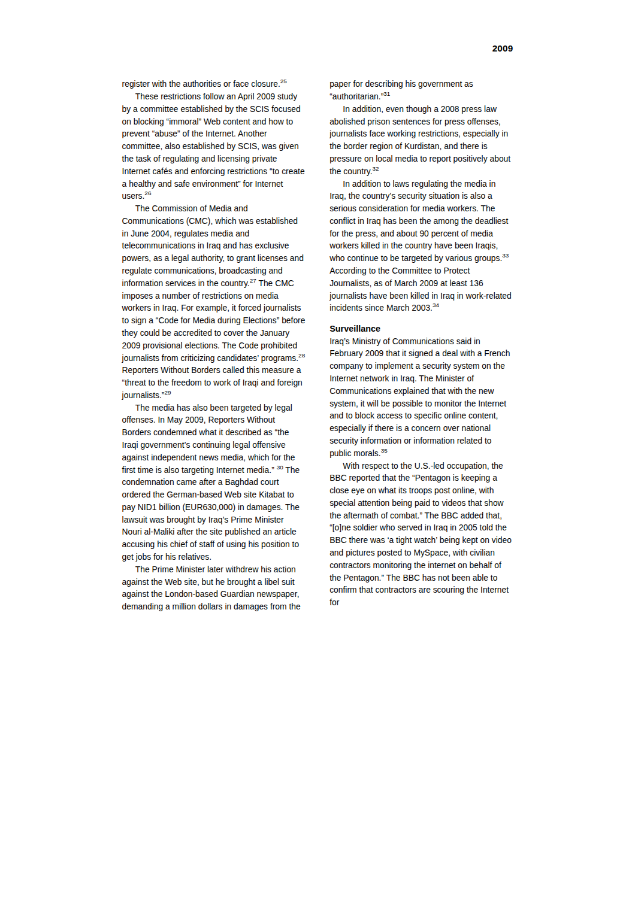2009
register with the authorities or face closure.25
These restrictions follow an April 2009 study by a committee established by the SCIS focused on blocking “immoral” Web content and how to prevent “abuse” of the Internet. Another committee, also established by SCIS, was given the task of regulating and licensing private Internet cafés and enforcing restrictions “to create a healthy and safe environment” for Internet users.26
The Commission of Media and Communications (CMC), which was established in June 2004, regulates media and telecommunications in Iraq and has exclusive powers, as a legal authority, to grant licenses and regulate communications, broadcasting and information services in the country.27 The CMC imposes a number of restrictions on media workers in Iraq. For example, it forced journalists to sign a “Code for Media during Elections” before they could be accredited to cover the January 2009 provisional elections. The Code prohibited journalists from criticizing candidates’ programs.28 Reporters Without Borders called this measure a “threat to the freedom to work of Iraqi and foreign journalists.”29
The media has also been targeted by legal offenses. In May 2009, Reporters Without Borders condemned what it described as “the Iraqi government’s continuing legal offensive against independent news media, which for the first time is also targeting Internet media.” 30 The condemnation came after a Baghdad court ordered the German-based Web site Kitabat to pay NID1 billion (EUR630,000) in damages. The lawsuit was brought by Iraq’s Prime Minister Nouri al-Maliki after the site published an article accusing his chief of staff of using his position to get jobs for his relatives.
The Prime Minister later withdrew his action against the Web site, but he brought a libel suit against the London-based Guardian newspaper, demanding a million dollars in damages from the paper for describing his government as “authoritarian.”31
In addition, even though a 2008 press law abolished prison sentences for press offenses, journalists face working restrictions, especially in the border region of Kurdistan, and there is pressure on local media to report positively about the country.32
In addition to laws regulating the media in Iraq, the country’s security situation is also a serious consideration for media workers. The conflict in Iraq has been the among the deadliest for the press, and about 90 percent of media workers killed in the country have been Iraqis, who continue to be targeted by various groups.33 According to the Committee to Protect Journalists, as of March 2009 at least 136 journalists have been killed in Iraq in work-related incidents since March 2003.34
Surveillance
Iraq’s Ministry of Communications said in February 2009 that it signed a deal with a French company to implement a security system on the Internet network in Iraq. The Minister of Communications explained that with the new system, it will be possible to monitor the Internet and to block access to specific online content, especially if there is a concern over national security information or information related to public morals.35
With respect to the U.S.-led occupation, the BBC reported that the “Pentagon is keeping a close eye on what its troops post online, with special attention being paid to videos that show the aftermath of combat.” The BBC added that, “[o]ne soldier who served in Iraq in 2005 told the BBC there was ‘a tight watch’ being kept on video and pictures posted to MySpace, with civilian contractors monitoring the internet on behalf of the Pentagon.” The BBC has not been able to confirm that contractors are scouring the Internet for